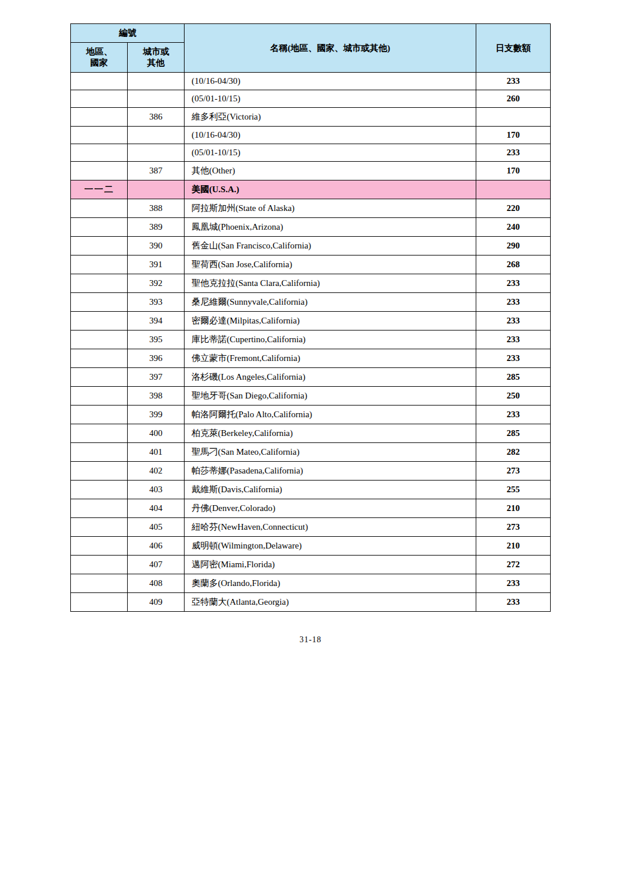| 編號 | 名稱(地區、國家、城市或其他) | 日支數額 |
| --- | --- | --- |
| 地區、 國家 | 城市或 其他 |
| | | (10/16-04/30) | 233 |
| | | (05/01-10/15) | 260 |
| | 386 | 維多利亞(Victoria) | |
| | | (10/16-04/30) | 170 |
| | | (05/01-10/15) | 233 |
| | 387 | 其他(Other) | 170 |
| 一一二 | | 美國(U.S.A.) | |
| | 388 | 阿拉斯加州(State of Alaska) | 220 |
| | 389 | 鳳凰城(Phoenix,Arizona) | 240 |
| | 390 | 舊金山(San Francisco,California) | 290 |
| | 391 | 聖荷西(San Jose,California) | 268 |
| | 392 | 聖他克拉拉(Santa Clara,California) | 233 |
| | 393 | 桑尼維爾(Sunnyvale,California) | 233 |
| | 394 | 密爾必達(Milpitas,California) | 233 |
| | 395 | 庫比蒂諾(Cupertino,California) | 233 |
| | 396 | 佛立蒙市(Fremont,California) | 233 |
| | 397 | 洛杉磯(Los Angeles,California) | 285 |
| | 398 | 聖地牙哥(San Diego,California) | 250 |
| | 399 | 帕洛阿爾托(Palo Alto,California) | 233 |
| | 400 | 柏克萊(Berkeley,California) | 285 |
| | 401 | 聖馬刁(San Mateo,California) | 282 |
| | 402 | 帕莎蒂娜(Pasadena,California) | 273 |
| | 403 | 戴維斯(Davis,California) | 255 |
| | 404 | 丹佛(Denver,Colorado) | 210 |
| | 405 | 紐哈芬(NewHaven,Connecticut) | 273 |
| | 406 | 威明頓(Wilmington,Delaware) | 210 |
| | 407 | 邁阿密(Miami,Florida) | 272 |
| | 408 | 奧蘭多(Orlando,Florida) | 233 |
| | 409 | 亞特蘭大(Atlanta,Georgia) | 233 |
31-18